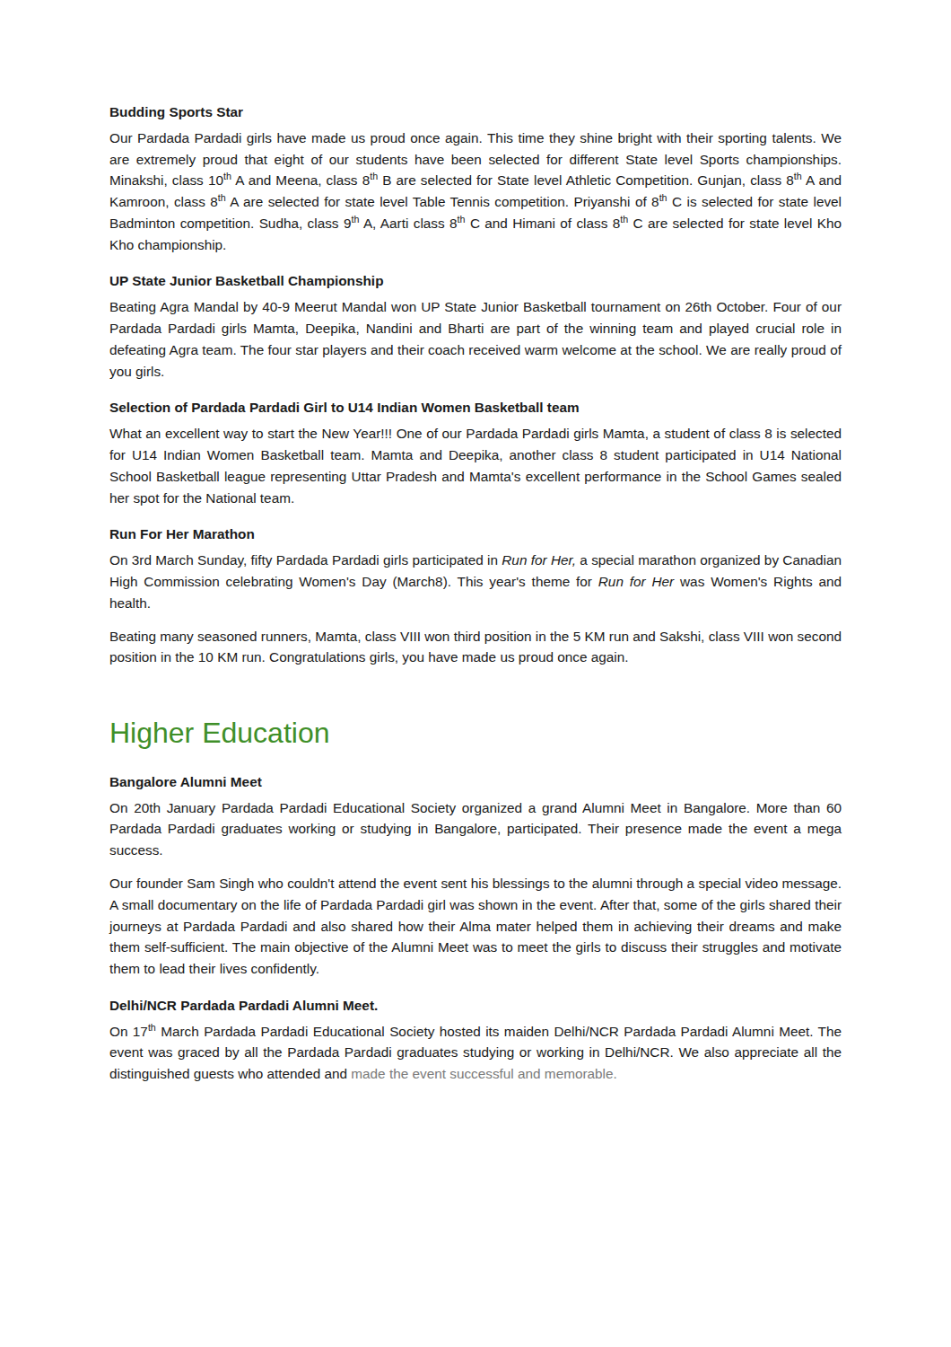Budding Sports Star
Our Pardada Pardadi girls have made us proud once again. This time they shine bright with their sporting talents. We are extremely proud that eight of our students have been selected for different State level Sports championships. Minakshi, class 10th A and Meena, class 8th B are selected for State level Athletic Competition. Gunjan, class 8th A and Kamroon, class 8th A are selected for state level Table Tennis competition. Priyanshi of 8th C is selected for state level Badminton competition. Sudha, class 9th A, Aarti class 8th C and Himani of class 8th C are selected for state level Kho Kho championship.
UP State Junior Basketball Championship
Beating Agra Mandal by 40-9 Meerut Mandal won UP State Junior Basketball tournament on 26th October. Four of our Pardada Pardadi girls Mamta, Deepika, Nandini and Bharti are part of the winning team and played crucial role in defeating Agra team. The four star players and their coach received warm welcome at the school. We are really proud of you girls.
Selection of Pardada Pardadi Girl to U14 Indian Women Basketball team
What an excellent way to start the New Year!!! One of our Pardada Pardadi girls Mamta, a student of class 8 is selected for U14 Indian Women Basketball team. Mamta and Deepika, another class 8 student participated in U14 National School Basketball league representing Uttar Pradesh and Mamta's excellent performance in the School Games sealed her spot for the National team.
Run For Her Marathon
On 3rd March Sunday, fifty Pardada Pardadi girls participated in Run for Her, a special marathon organized by Canadian High Commission celebrating Women's Day (March8). This year's theme for Run for Her was Women's Rights and health.
Beating many seasoned runners, Mamta, class VIII won third position in the 5 KM run and Sakshi, class VIII won second position in the 10 KM run. Congratulations girls, you have made us proud once again.
Higher Education
Bangalore Alumni Meet
On 20th January Pardada Pardadi Educational Society organized a grand Alumni Meet in Bangalore. More than 60 Pardada Pardadi graduates working or studying in Bangalore, participated. Their presence made the event a mega success.
Our founder Sam Singh who couldn't attend the event sent his blessings to the alumni through a special video message. A small documentary on the life of Pardada Pardadi girl was shown in the event. After that, some of the girls shared their journeys at Pardada Pardadi and also shared how their Alma mater helped them in achieving their dreams and make them self-sufficient. The main objective of the Alumni Meet was to meet the girls to discuss their struggles and motivate them to lead their lives confidently.
Delhi/NCR Pardada Pardadi Alumni Meet.
On 17th March Pardada Pardadi Educational Society hosted its maiden Delhi/NCR Pardada Pardadi Alumni Meet. The event was graced by all the Pardada Pardadi graduates studying or working in Delhi/NCR. We also appreciate all the distinguished guests who attended and made the event successful and memorable.